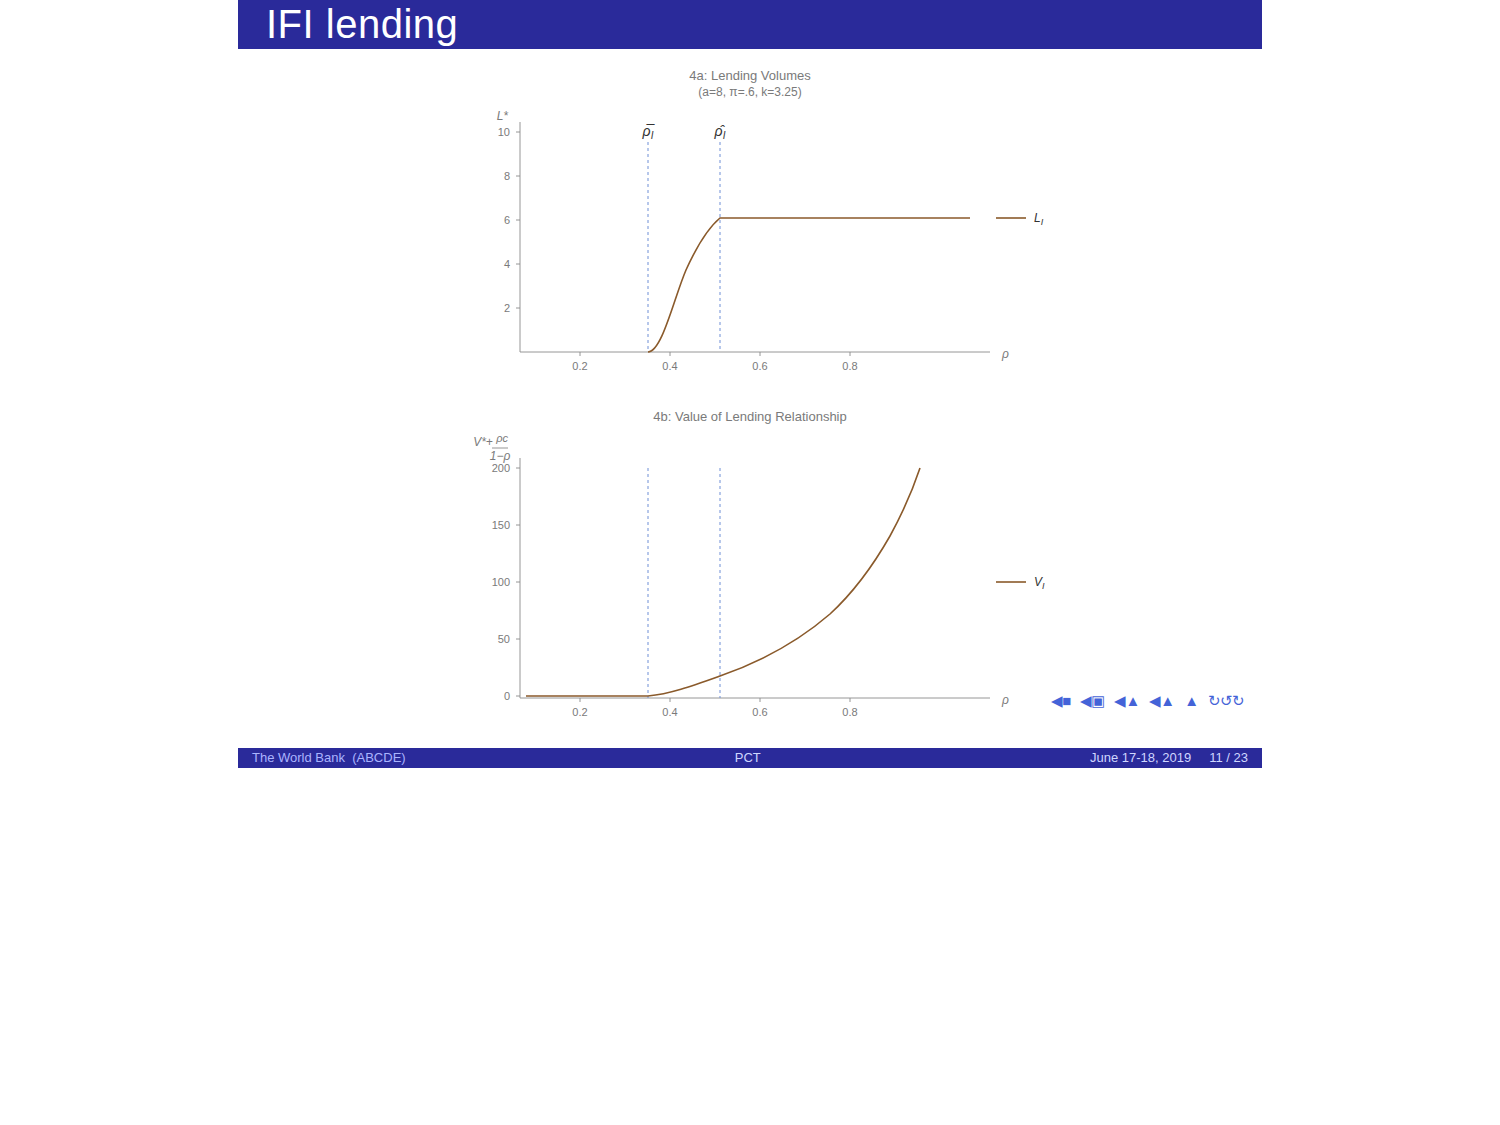IFI lending
4a: Lending Volumes (a=8, π=.6, k=3.25)
10 8 6 4 2 L* 0.2 0.4 0.6 0.8 ρ ρ̅I ρ̂I LI
4b: Value of Lending Relationship
200 150 100 50 0 V*+ ρc 1−ρ 0.2 0.4 0.6 0.8 ρ VI
◀■ ◀▣ ◀▲ ◀▲ ▲ ↻↺↻
The World Bank (ABCDE)
PCT
June 17-18, 2019 11 / 23